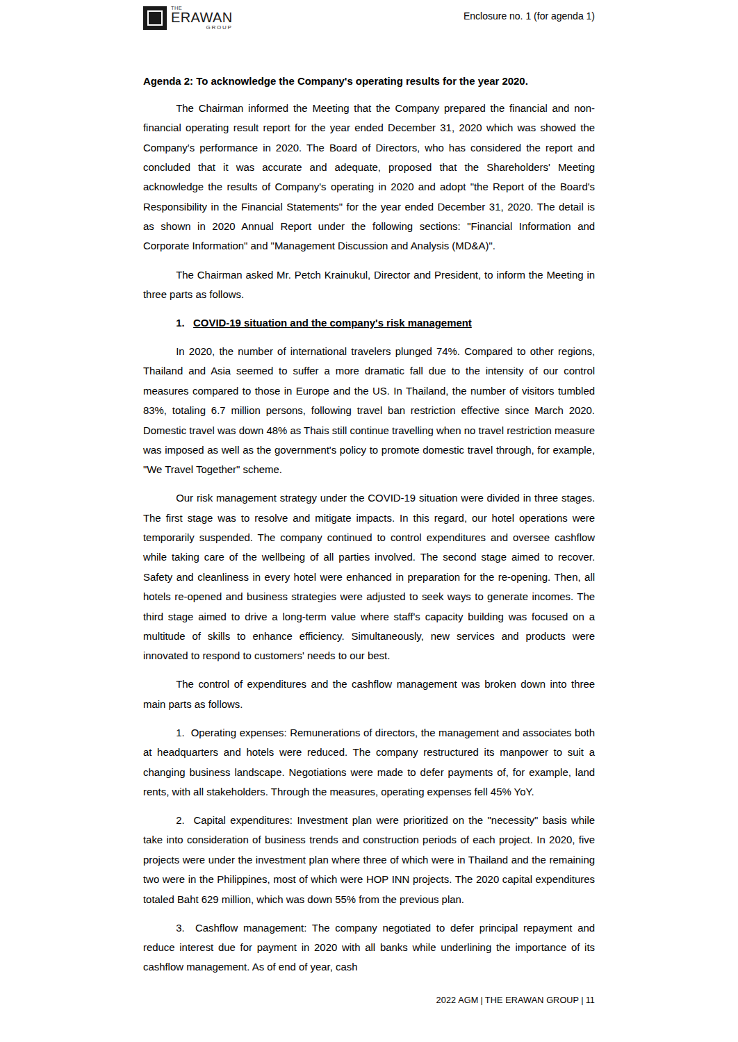THE ERAWAN GROUP
Enclosure no. 1 (for agenda 1)
Agenda 2: To acknowledge the Company's operating results for the year 2020.
The Chairman informed the Meeting that the Company prepared the financial and non-financial operating result report for the year ended December 31, 2020 which was showed the Company's performance in 2020. The Board of Directors, who has considered the report and concluded that it was accurate and adequate, proposed that the Shareholders' Meeting acknowledge the results of Company's operating in 2020 and adopt "the Report of the Board's Responsibility in the Financial Statements" for the year ended December 31, 2020. The detail is as shown in 2020 Annual Report under the following sections: "Financial Information and Corporate Information" and "Management Discussion and Analysis (MD&A)".
The Chairman asked Mr. Petch Krainukul, Director and President, to inform the Meeting in three parts as follows.
1. COVID-19 situation and the company's risk management
In 2020, the number of international travelers plunged 74%. Compared to other regions, Thailand and Asia seemed to suffer a more dramatic fall due to the intensity of our control measures compared to those in Europe and the US. In Thailand, the number of visitors tumbled 83%, totaling 6.7 million persons, following travel ban restriction effective since March 2020. Domestic travel was down 48% as Thais still continue travelling when no travel restriction measure was imposed as well as the government's policy to promote domestic travel through, for example, "We Travel Together" scheme.
Our risk management strategy under the COVID-19 situation were divided in three stages. The first stage was to resolve and mitigate impacts. In this regard, our hotel operations were temporarily suspended. The company continued to control expenditures and oversee cashflow while taking care of the wellbeing of all parties involved. The second stage aimed to recover. Safety and cleanliness in every hotel were enhanced in preparation for the re-opening. Then, all hotels re-opened and business strategies were adjusted to seek ways to generate incomes. The third stage aimed to drive a long-term value where staff's capacity building was focused on a multitude of skills to enhance efficiency. Simultaneously, new services and products were innovated to respond to customers' needs to our best.
The control of expenditures and the cashflow management was broken down into three main parts as follows.
1. Operating expenses: Remunerations of directors, the management and associates both at headquarters and hotels were reduced. The company restructured its manpower to suit a changing business landscape. Negotiations were made to defer payments of, for example, land rents, with all stakeholders. Through the measures, operating expenses fell 45% YoY.
2. Capital expenditures: Investment plan were prioritized on the "necessity" basis while take into consideration of business trends and construction periods of each project. In 2020, five projects were under the investment plan where three of which were in Thailand and the remaining two were in the Philippines, most of which were HOP INN projects. The 2020 capital expenditures totaled Baht 629 million, which was down 55% from the previous plan.
3. Cashflow management: The company negotiated to defer principal repayment and reduce interest due for payment in 2020 with all banks while underlining the importance of its cashflow management. As of end of year, cash
2022 AGM|THE ERAWAN GROUP|11